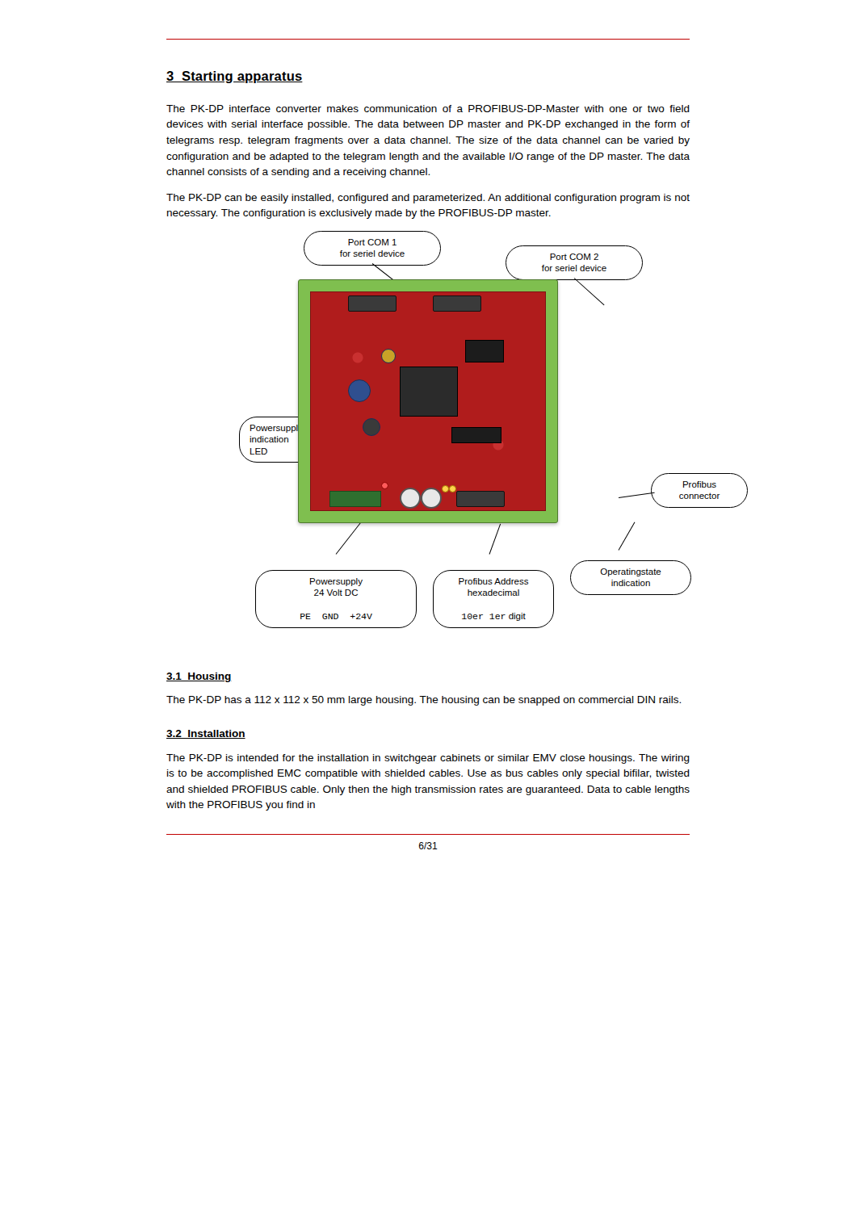3 Starting apparatus
The PK-DP interface converter makes communication of a PROFIBUS-DP-Master with one or two field devices with serial interface possible. The data between DP master and PK-DP exchanged in the form of telegrams resp. telegram fragments over a data channel. The size of the data channel can be varied by configuration and be adapted to the telegram length and the available I/O range of the DP master. The data channel consists of a sending and a receiving channel.
The PK-DP can be easily installed, configured and parameterized. An additional configuration program is not necessary. The configuration is exclusively made by the PROFIBUS-DP master.
Port COM 1
for seriel device
Port COM 2
for seriel device
Powersupply
indication
LED
Profibus
connector
Powersupply
24 Volt DC
PE GND +24V
Profibus Address
hexadecimal
10er 1er digit
Operatingstate
indication
3.1 Housing
The PK-DP has a 112 x 112 x 50 mm large housing. The housing can be snapped on commercial DIN rails.
3.2 Installation
The PK-DP is intended for the installation in switchgear cabinets or similar EMV close housings. The wiring is to be accomplished EMC compatible with shielded cables. Use as bus cables only special bifilar, twisted and shielded PROFIBUS cable. Only then the high transmission rates are guaranteed. Data to cable lengths with the PROFIBUS you find in
6/31